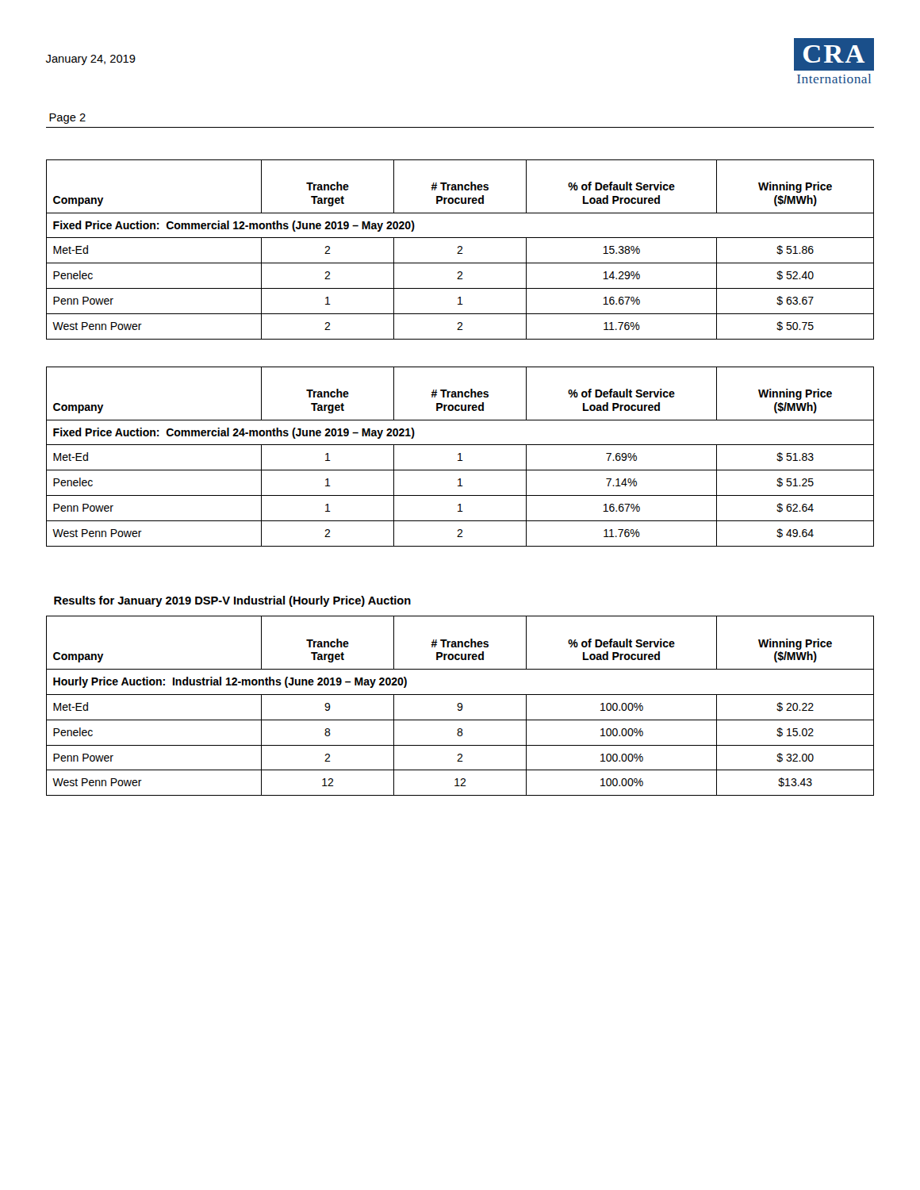January 24, 2019
CRA
International
Page 2
| Company | Tranche Target | # Tranches Procured | % of Default Service Load Procured | Winning Price ($/MWh) |
| --- | --- | --- | --- | --- |
| Fixed Price Auction: Commercial 12-months (June 2019 – May 2020) |
| Met-Ed | 2 | 2 | 15.38% | $ 51.86 |
| Penelec | 2 | 2 | 14.29% | $ 52.40 |
| Penn Power | 1 | 1 | 16.67% | $ 63.67 |
| West Penn Power | 2 | 2 | 11.76% | $ 50.75 |
| Company | Tranche Target | # Tranches Procured | % of Default Service Load Procured | Winning Price ($/MWh) |
| --- | --- | --- | --- | --- |
| Fixed Price Auction: Commercial 24-months (June 2019 – May 2021) |
| Met-Ed | 1 | 1 | 7.69% | $ 51.83 |
| Penelec | 1 | 1 | 7.14% | $ 51.25 |
| Penn Power | 1 | 1 | 16.67% | $ 62.64 |
| West Penn Power | 2 | 2 | 11.76% | $ 49.64 |
Results for January 2019 DSP-V Industrial (Hourly Price) Auction
| Company | Tranche Target | # Tranches Procured | % of Default Service Load Procured | Winning Price ($/MWh) |
| --- | --- | --- | --- | --- |
| Hourly Price Auction: Industrial 12-months (June 2019 – May 2020) |
| Met-Ed | 9 | 9 | 100.00% | $ 20.22 |
| Penelec | 8 | 8 | 100.00% | $ 15.02 |
| Penn Power | 2 | 2 | 100.00% | $ 32.00 |
| West Penn Power | 12 | 12 | 100.00% | $13.43 |